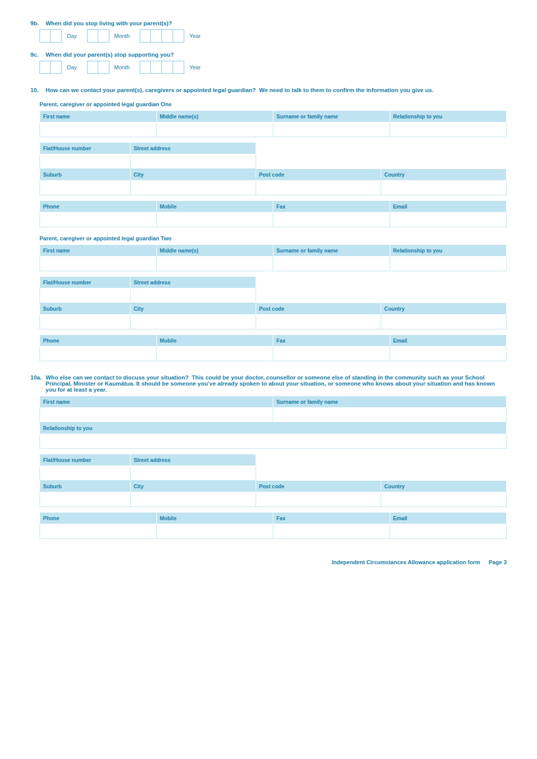9b. When did you stop living with your parent(s)?
Day Month Year
9c. When did your parent(s) stop supporting you?
Day Month Year
10. How can we contact your parent(s), caregivers or appointed legal guardian? We need to talk to them to confirm the information you give us.
Parent, caregiver or appointed legal guardian One
| First name | Middle name(s) | Surname or family name | Relationship to you |
| --- | --- | --- | --- |
| Flat/House number | Street address |
| --- | --- |
| Suburb | City | Post code | Country |
| Phone | Mobile | Fax | Email |
| --- | --- | --- | --- |
Parent, caregiver or appointed legal guardian Two
| First name | Middle name(s) | Surname or family name | Relationship to you |
| --- | --- | --- | --- |
| Flat/House number | Street address |
| --- | --- |
| Suburb | City | Post code | Country |
| Phone | Mobile | Fax | Email |
| --- | --- | --- | --- |
10a. Who else can we contact to discuss your situation? This could be your doctor, counsellor or someone else of standing in the community such as your School Principal, Minister or Kaumātua. It should be someone you've already spoken to about your situation, or someone who knows about your situation and has known you for at least a year.
| First name | Surname or family name |
| --- | --- |
| Relationship to you |
| Flat/House number | Street address |
| --- | --- |
| Suburb | City | Post code | Country |
| Phone | Mobile | Fax | Email |
| --- | --- | --- | --- |
Independent Circumstances Allowance application form Page 3